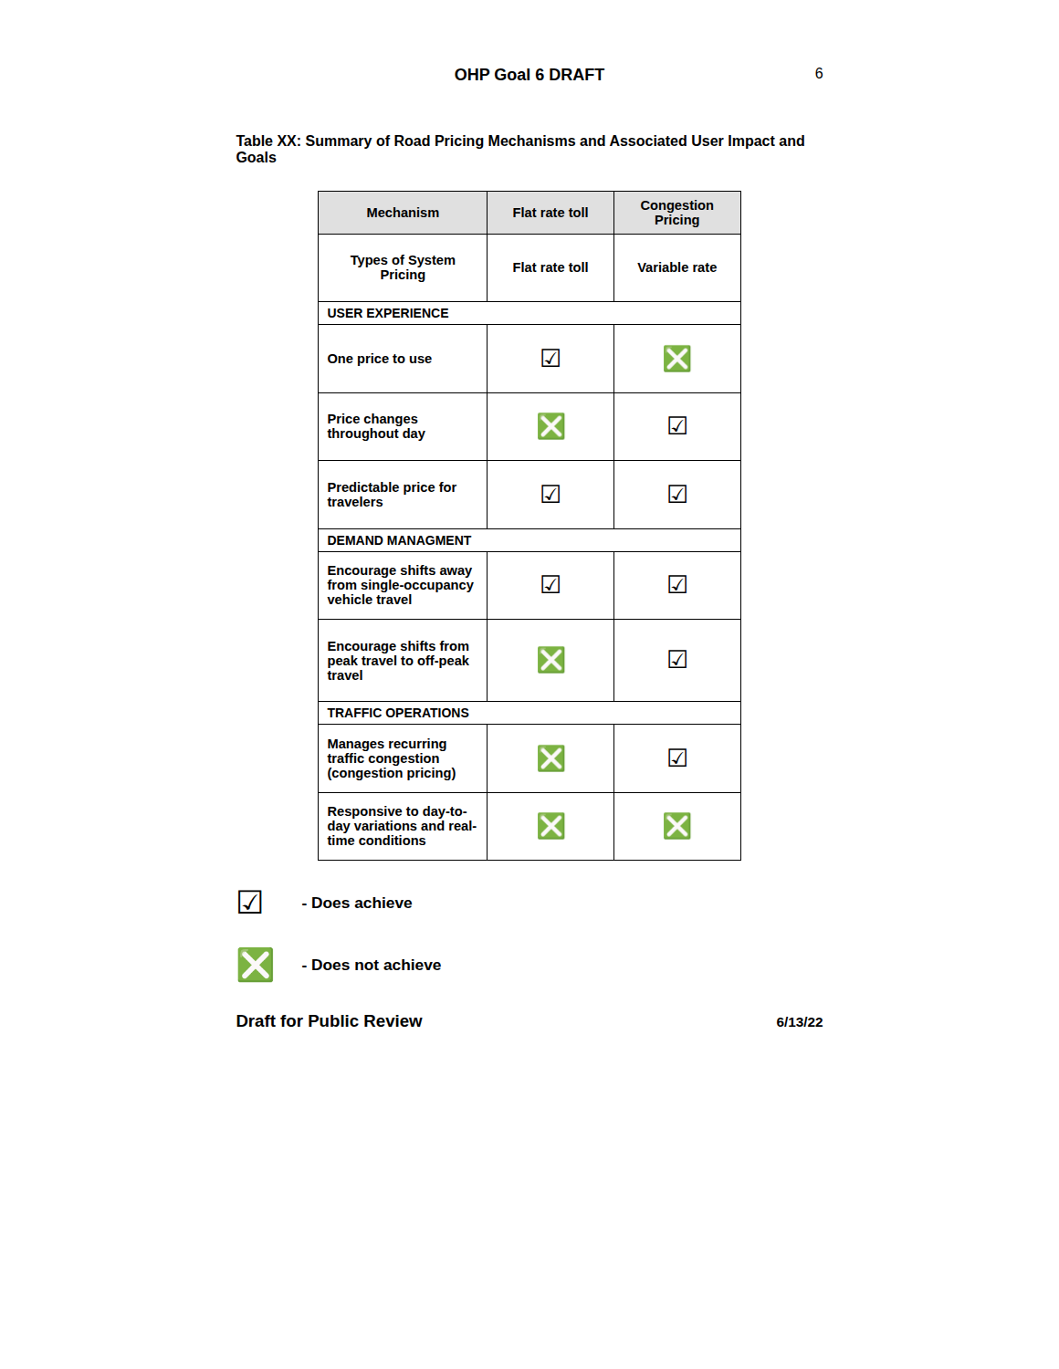OHP Goal 6 DRAFT 6
Table XX: Summary of Road Pricing Mechanisms and Associated User Impact and Goals
| Mechanism | Flat rate toll | Congestion Pricing |
| --- | --- | --- |
| Types of System Pricing | Flat rate toll | Variable rate |
| USER EXPERIENCE |
| One price to use | ☑ | ❎ |
| Price changes throughout day | ❎ | ☑ |
| Predictable price for travelers | ☑ | ☑ |
| DEMAND MANAGMENT |
| Encourage shifts away from single-occupancy vehicle travel | ☑ | ☑ |
| Encourage shifts from peak travel to off-peak travel | ❎ | ☑ |
| TRAFFIC OPERATIONS |
| Manages recurring traffic congestion (congestion pricing) | ❎ | ☑ |
| Responsive to day-to-day variations and real-time conditions | ❎ | ❎ |
☑ - Does achieve
❎ - Does not achieve
Draft for Public Review 6/13/22